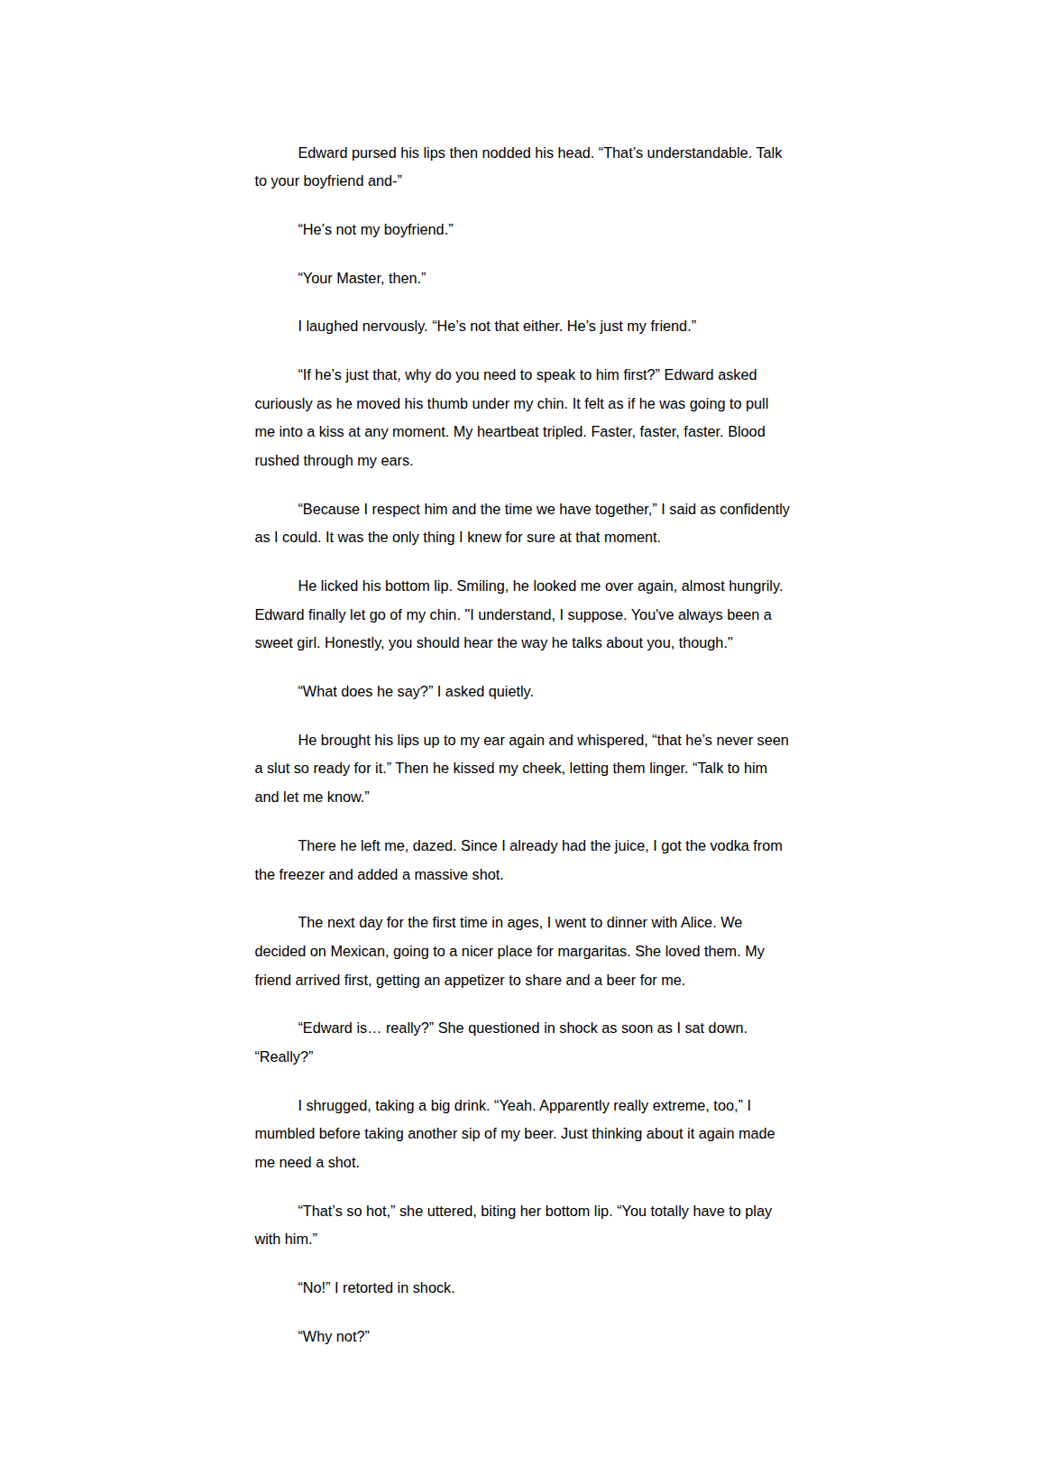Edward pursed his lips then nodded his head. “That’s understandable. Talk to your boyfriend and-”
“He’s not my boyfriend.”
“Your Master, then.”
I laughed nervously. “He’s not that either. He’s just my friend.”
“If he’s just that, why do you need to speak to him first?” Edward asked curiously as he moved his thumb under my chin. It felt as if he was going to pull me into a kiss at any moment. My heartbeat tripled. Faster, faster, faster. Blood rushed through my ears.
“Because I respect him and the time we have together,” I said as confidently as I could. It was the only thing I knew for sure at that moment.
He licked his bottom lip. Smiling, he looked me over again, almost hungrily. Edward finally let go of my chin. "I understand, I suppose. You've always been a sweet girl. Honestly, you should hear the way he talks about you, though."
“What does he say?” I asked quietly.
He brought his lips up to my ear again and whispered, “that he’s never seen a slut so ready for it.” Then he kissed my cheek, letting them linger. “Talk to him and let me know.”
There he left me, dazed. Since I already had the juice, I got the vodka from the freezer and added a massive shot.
The next day for the first time in ages, I went to dinner with Alice. We decided on Mexican, going to a nicer place for margaritas. She loved them. My friend arrived first, getting an appetizer to share and a beer for me.
“Edward is… really?” She questioned in shock as soon as I sat down. “Really?”
I shrugged, taking a big drink. “Yeah. Apparently really extreme, too,” I mumbled before taking another sip of my beer. Just thinking about it again made me need a shot.
“That’s so hot,” she uttered, biting her bottom lip. “You totally have to play with him.”
“No!” I retorted in shock.
“Why not?”